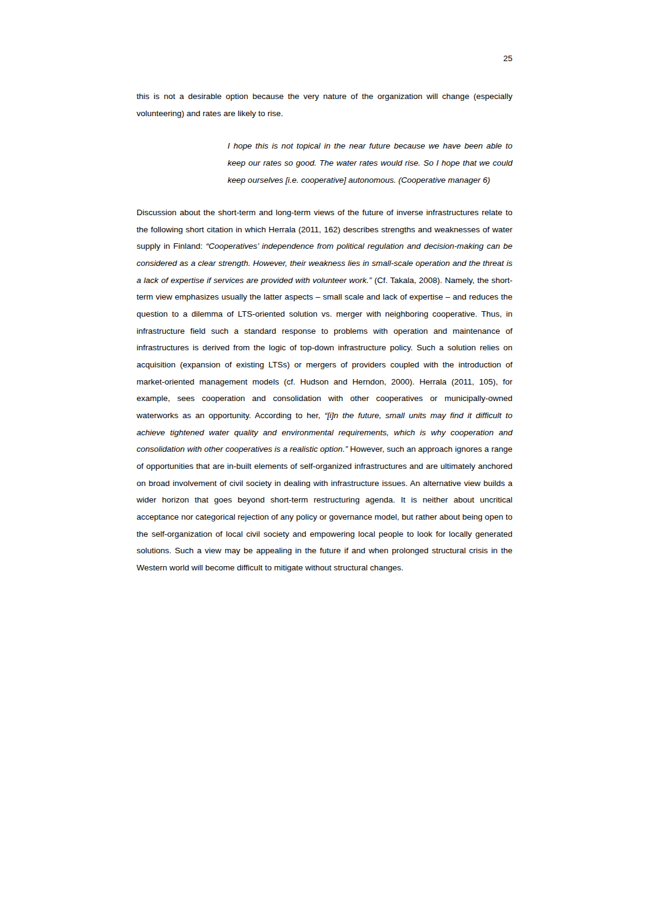25
this is not a desirable option because the very nature of the organization will change (especially volunteering) and rates are likely to rise.
I hope this is not topical in the near future because we have been able to keep our rates so good. The water rates would rise. So I hope that we could keep ourselves [i.e. cooperative] autonomous. (Cooperative manager 6)
Discussion about the short-term and long-term views of the future of inverse infrastructures relate to the following short citation in which Herrala (2011, 162) describes strengths and weaknesses of water supply in Finland: “Cooperatives’ independence from political regulation and decision-making can be considered as a clear strength. However, their weakness lies in small-scale operation and the threat is a lack of expertise if services are provided with volunteer work.” (Cf. Takala, 2008). Namely, the short-term view emphasizes usually the latter aspects – small scale and lack of expertise – and reduces the question to a dilemma of LTS-oriented solution vs. merger with neighboring cooperative. Thus, in infrastructure field such a standard response to problems with operation and maintenance of infrastructures is derived from the logic of top-down infrastructure policy. Such a solution relies on acquisition (expansion of existing LTSs) or mergers of providers coupled with the introduction of market-oriented management models (cf. Hudson and Herndon, 2000). Herrala (2011, 105), for example, sees cooperation and consolidation with other cooperatives or municipally-owned waterworks as an opportunity. According to her, “[i]n the future, small units may find it difficult to achieve tightened water quality and environmental requirements, which is why cooperation and consolidation with other cooperatives is a realistic option.” However, such an approach ignores a range of opportunities that are in-built elements of self-organized infrastructures and are ultimately anchored on broad involvement of civil society in dealing with infrastructure issues. An alternative view builds a wider horizon that goes beyond short-term restructuring agenda. It is neither about uncritical acceptance nor categorical rejection of any policy or governance model, but rather about being open to the self-organization of local civil society and empowering local people to look for locally generated solutions. Such a view may be appealing in the future if and when prolonged structural crisis in the Western world will become difficult to mitigate without structural changes.